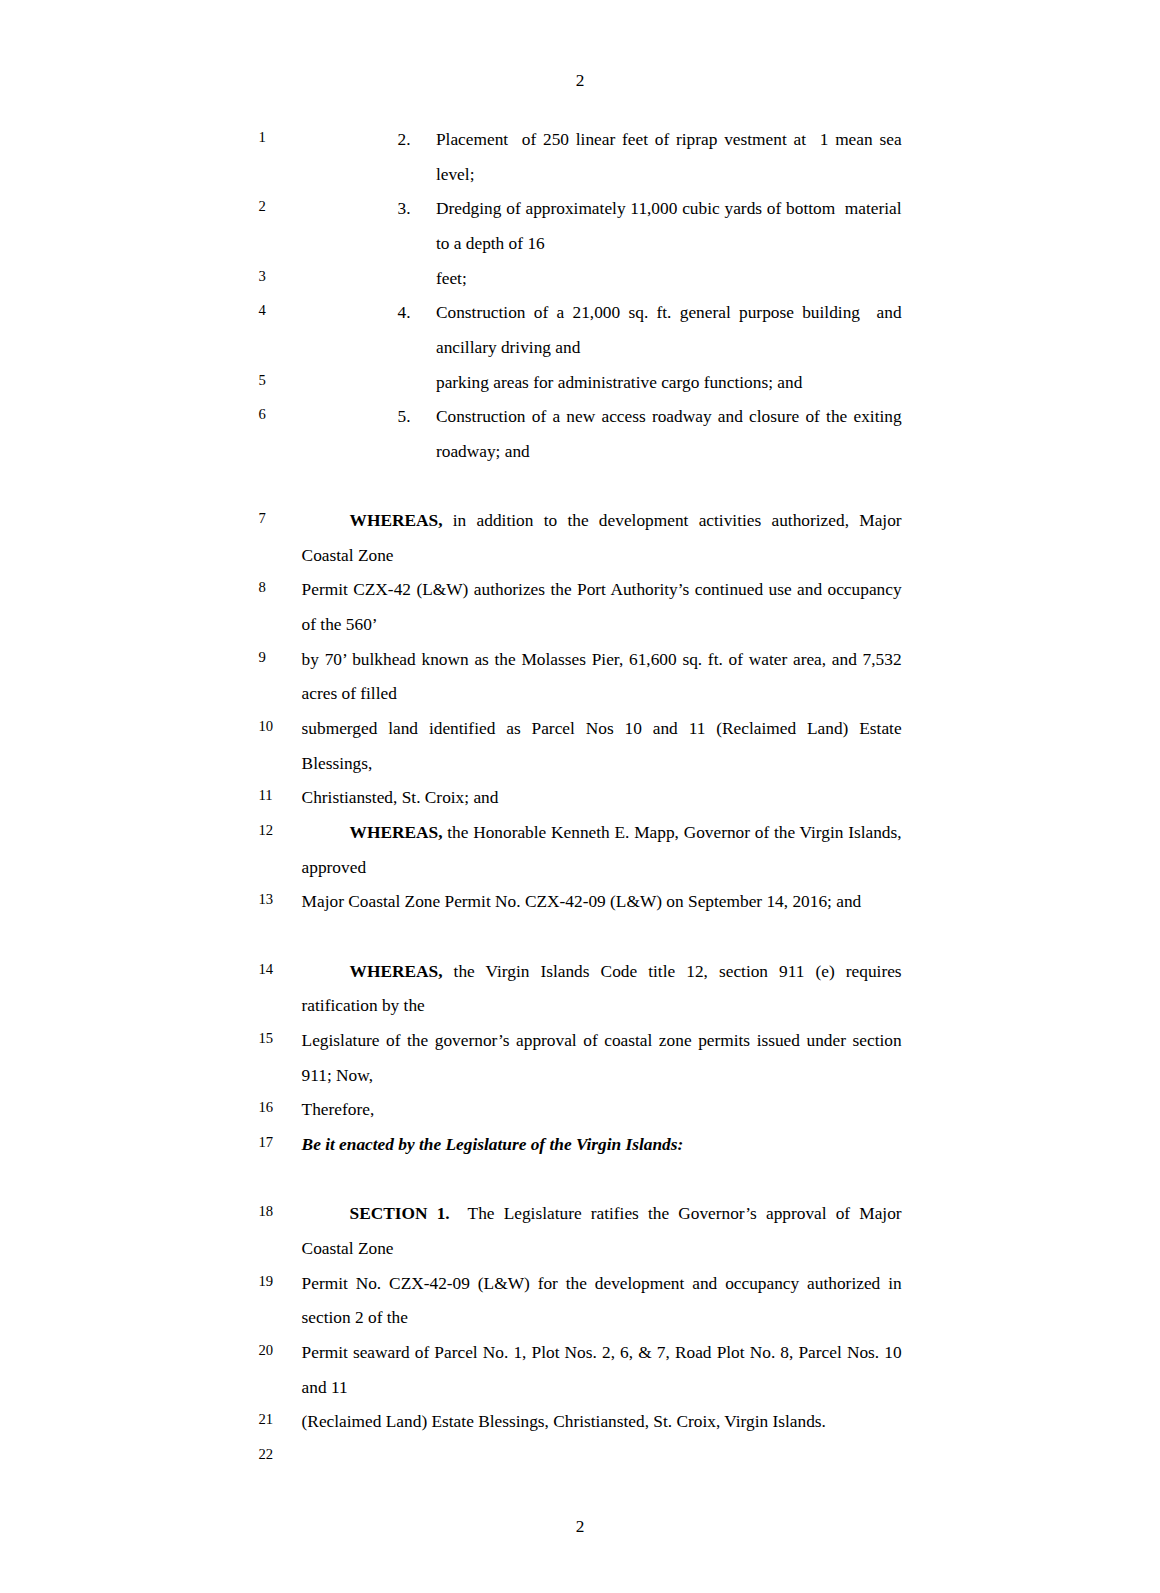2
| 1 | 2. Placement of 250 linear feet of riprap vestment at 1 mean sea level; |
| 2 | 3. Dredging of approximately 11,000 cubic yards of bottom material to a depth of 16 |
| 3 | feet; |
| 4 | 4. Construction of a 21,000 sq. ft. general purpose building and ancillary driving and |
| 5 | parking areas for administrative cargo functions; and |
| 6 | 5. Construction of a new access roadway and closure of the exiting roadway; and |
| 7 | WHEREAS, in addition to the development activities authorized, Major Coastal Zone |
| 8 | Permit CZX-42 (L&W) authorizes the Port Authority’s continued use and occupancy of the 560’ |
| 9 | by 70’ bulkhead known as the Molasses Pier, 61,600 sq. ft. of water area, and 7,532 acres of filled |
| 10 | submerged land identified as Parcel Nos 10 and 11 (Reclaimed Land) Estate Blessings, |
| 11 | Christiansted, St. Croix; and |
| 12 | WHEREAS, the Honorable Kenneth E. Mapp, Governor of the Virgin Islands, approved |
| 13 | Major Coastal Zone Permit No. CZX-42-09 (L&W) on September 14, 2016; and |
| 14 | WHEREAS, the Virgin Islands Code title 12, section 911 (e) requires ratification by the |
| 15 | Legislature of the governor’s approval of coastal zone permits issued under section 911; Now, |
| 16 | Therefore, |
| 17 | Be it enacted by the Legislature of the Virgin Islands : |
| 18 | SECTION 1. The Legislature ratifies the Governor’s approval of Major Coastal Zone |
| 19 | Permit No. CZX-42-09 (L&W) for the development and occupancy authorized in section 2 of the |
| 20 | Permit seaward of Parcel No. 1, Plot Nos. 2, 6, & 7, Road Plot No. 8, Parcel Nos. 10 and 11 |
| 21 | (Reclaimed Land) Estate Blessings, Christiansted, St. Croix, Virgin Islands. |
| 22 | |
2